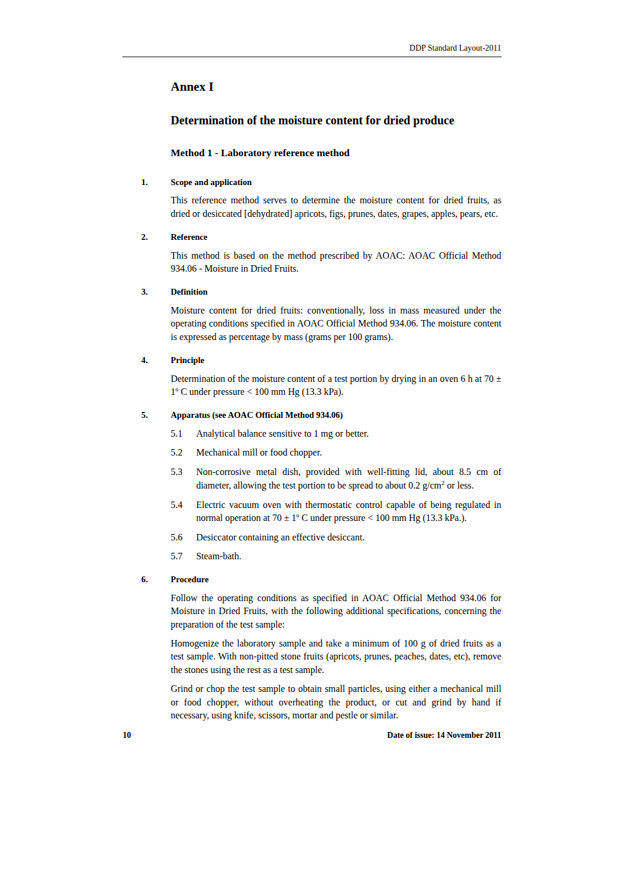DDP Standard Layout-2011
Annex I
Determination of the moisture content for dried produce
Method 1 - Laboratory reference method
1. Scope and application
This reference method serves to determine the moisture content for dried fruits, as dried or desiccated [dehydrated] apricots, figs, prunes, dates, grapes, apples, pears, etc.
2. Reference
This method is based on the method prescribed by AOAC: AOAC Official Method 934.06 - Moisture in Dried Fruits.
3. Definition
Moisture content for dried fruits: conventionally, loss in mass measured under the operating conditions specified in AOAC Official Method 934.06. The moisture content is expressed as percentage by mass (grams per 100 grams).
4. Principle
Determination of the moisture content of a test portion by drying in an oven 6 h at 70 ± 1º C under pressure < 100 mm Hg (13.3 kPa).
5. Apparatus (see AOAC Official Method 934.06)
5.1 Analytical balance sensitive to 1 mg or better.
5.2 Mechanical mill or food chopper.
5.3 Non-corrosive metal dish, provided with well-fitting lid, about 8.5 cm of diameter, allowing the test portion to be spread to about 0.2 g/cm2 or less.
5.4 Electric vacuum oven with thermostatic control capable of being regulated in normal operation at 70 ± 1º C under pressure < 100 mm Hg (13.3 kPa.).
5.6 Desiccator containing an effective desiccant.
5.7 Steam-bath.
6. Procedure
Follow the operating conditions as specified in AOAC Official Method 934.06 for Moisture in Dried Fruits, with the following additional specifications, concerning the preparation of the test sample:
Homogenize the laboratory sample and take a minimum of 100 g of dried fruits as a test sample. With non-pitted stone fruits (apricots, prunes, peaches, dates, etc), remove the stones using the rest as a test sample.
Grind or chop the test sample to obtain small particles, using either a mechanical mill or food chopper, without overheating the product, or cut and grind by hand if necessary, using knife, scissors, mortar and pestle or similar.
10 Date of issue: 14 November 2011